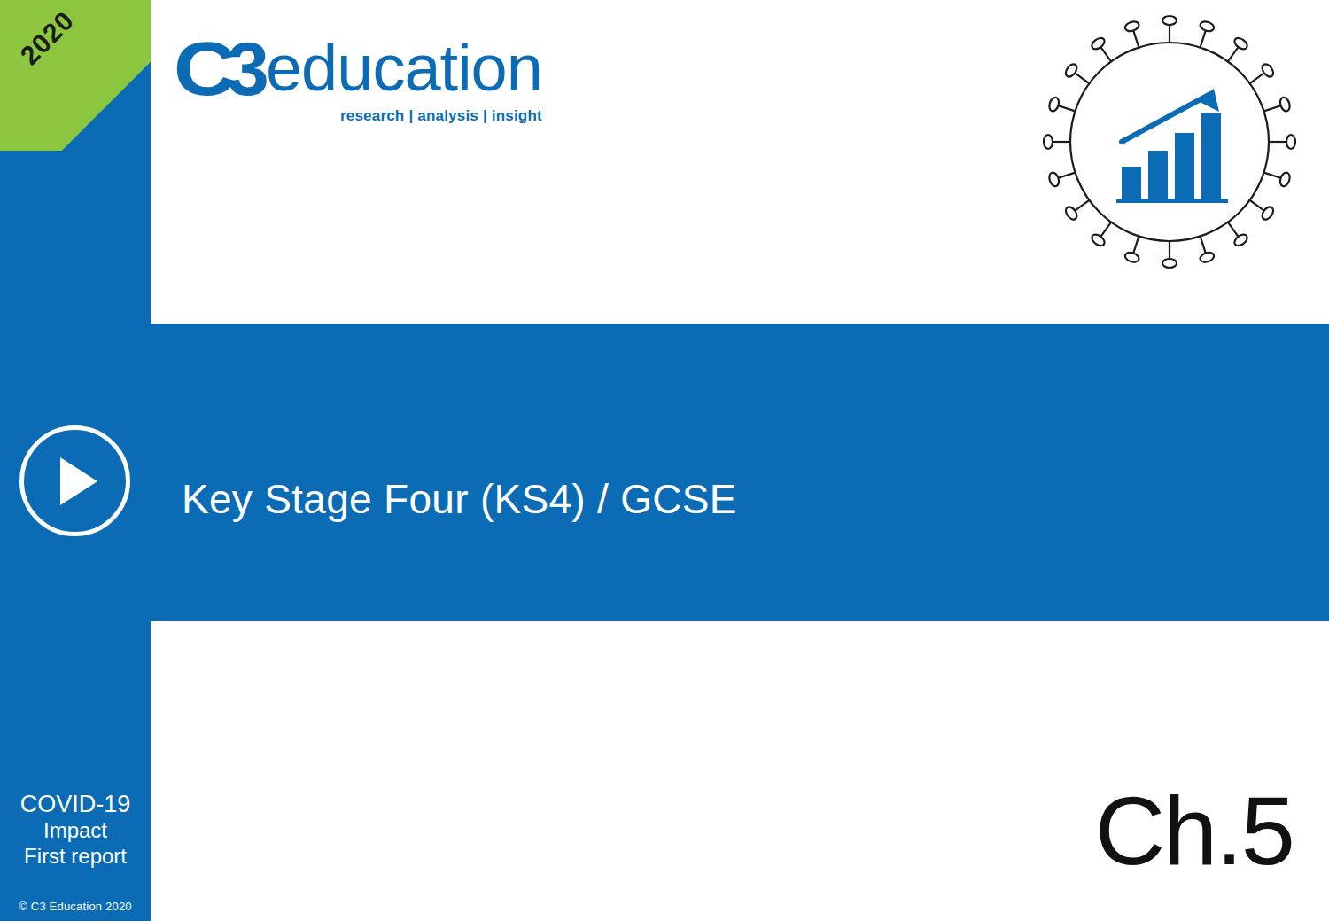2020
C3 education
research | analysis | insight
Key Stage Four (KS4) / GCSE
COVID-19
Impact
First report
© C3 Education 2020
Ch.5